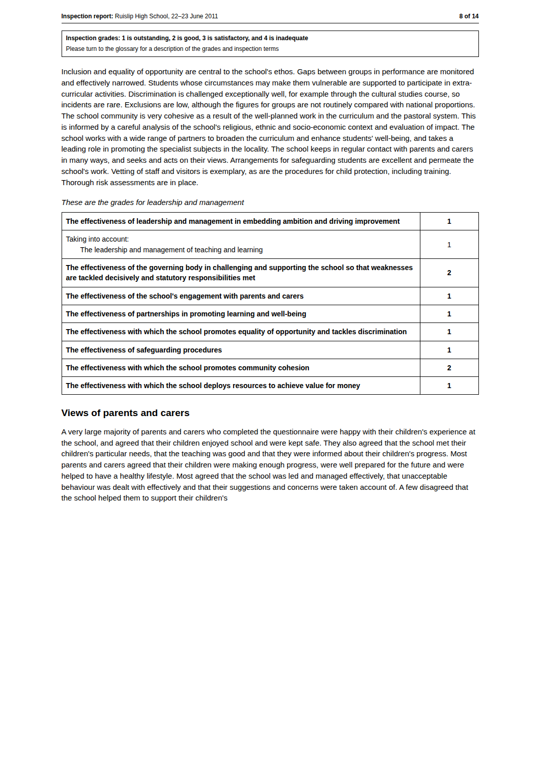Inspection report: Ruislip High School, 22–23 June 2011 8 of 14
Inspection grades: 1 is outstanding, 2 is good, 3 is satisfactory, and 4 is inadequate
Please turn to the glossary for a description of the grades and inspection terms
Inclusion and equality of opportunity are central to the school's ethos. Gaps between groups in performance are monitored and effectively narrowed. Students whose circumstances may make them vulnerable are supported to participate in extra-curricular activities. Discrimination is challenged exceptionally well, for example through the cultural studies course, so incidents are rare. Exclusions are low, although the figures for groups are not routinely compared with national proportions. The school community is very cohesive as a result of the well-planned work in the curriculum and the pastoral system. This is informed by a careful analysis of the school's religious, ethnic and socio-economic context and evaluation of impact. The school works with a wide range of partners to broaden the curriculum and enhance students' well-being, and takes a leading role in promoting the specialist subjects in the locality. The school keeps in regular contact with parents and carers in many ways, and seeks and acts on their views. Arrangements for safeguarding students are excellent and permeate the school's work. Vetting of staff and visitors is exemplary, as are the procedures for child protection, including training. Thorough risk assessments are in place.
These are the grades for leadership and management
| The effectiveness of leadership and management in embedding ambition and driving improvement | 1 |
| Taking into account: The leadership and management of teaching and learning | 1 |
| The effectiveness of the governing body in challenging and supporting the school so that weaknesses are tackled decisively and statutory responsibilities met | 2 |
| The effectiveness of the school's engagement with parents and carers | 1 |
| The effectiveness of partnerships in promoting learning and well-being | 1 |
| The effectiveness with which the school promotes equality of opportunity and tackles discrimination | 1 |
| The effectiveness of safeguarding procedures | 1 |
| The effectiveness with which the school promotes community cohesion | 2 |
| The effectiveness with which the school deploys resources to achieve value for money | 1 |
Views of parents and carers
A very large majority of parents and carers who completed the questionnaire were happy with their children's experience at the school, and agreed that their children enjoyed school and were kept safe. They also agreed that the school met their children's particular needs, that the teaching was good and that they were informed about their children's progress. Most parents and carers agreed that their children were making enough progress, were well prepared for the future and were helped to have a healthy lifestyle. Most agreed that the school was led and managed effectively, that unacceptable behaviour was dealt with effectively and that their suggestions and concerns were taken account of. A few disagreed that the school helped them to support their children's